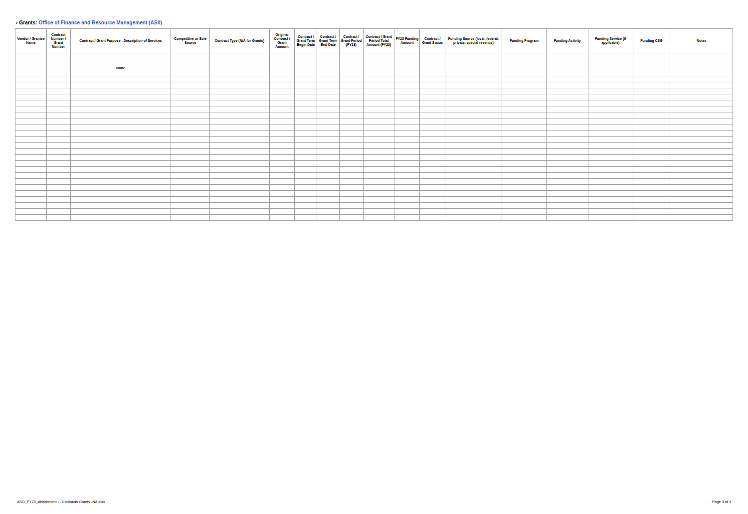› Grants: Office of Finance and Resource Management (AS0)
| Vendor / Grantee Name | Contract Number / Grant Number | Contract / Grant Purpose - Description of Services | Competitive or Sole Source | Contract Type (N/A for Grants) | Original Contract / Grant Amount | Contract / Grant Term Begin Date | Contract / Grant Term End Date | Contract / Grant Period (FY23) | Contract / Grant Period Total Amount (FY23) | FY23 Funding Amount | Contract / Grant Status | Funding Source (local, federal, private, special revenue) | Funding Program | Funding Activity | Funding Service (if applicable) | Funding CSG | Notes |
| --- | --- | --- | --- | --- | --- | --- | --- | --- | --- | --- | --- | --- | --- | --- | --- | --- | --- |
| | | None | | | | | | | | | | | | | | | |
ASO_FY23_Attachment I - Contracts Grants -NA.xlsx Page 3 of 3